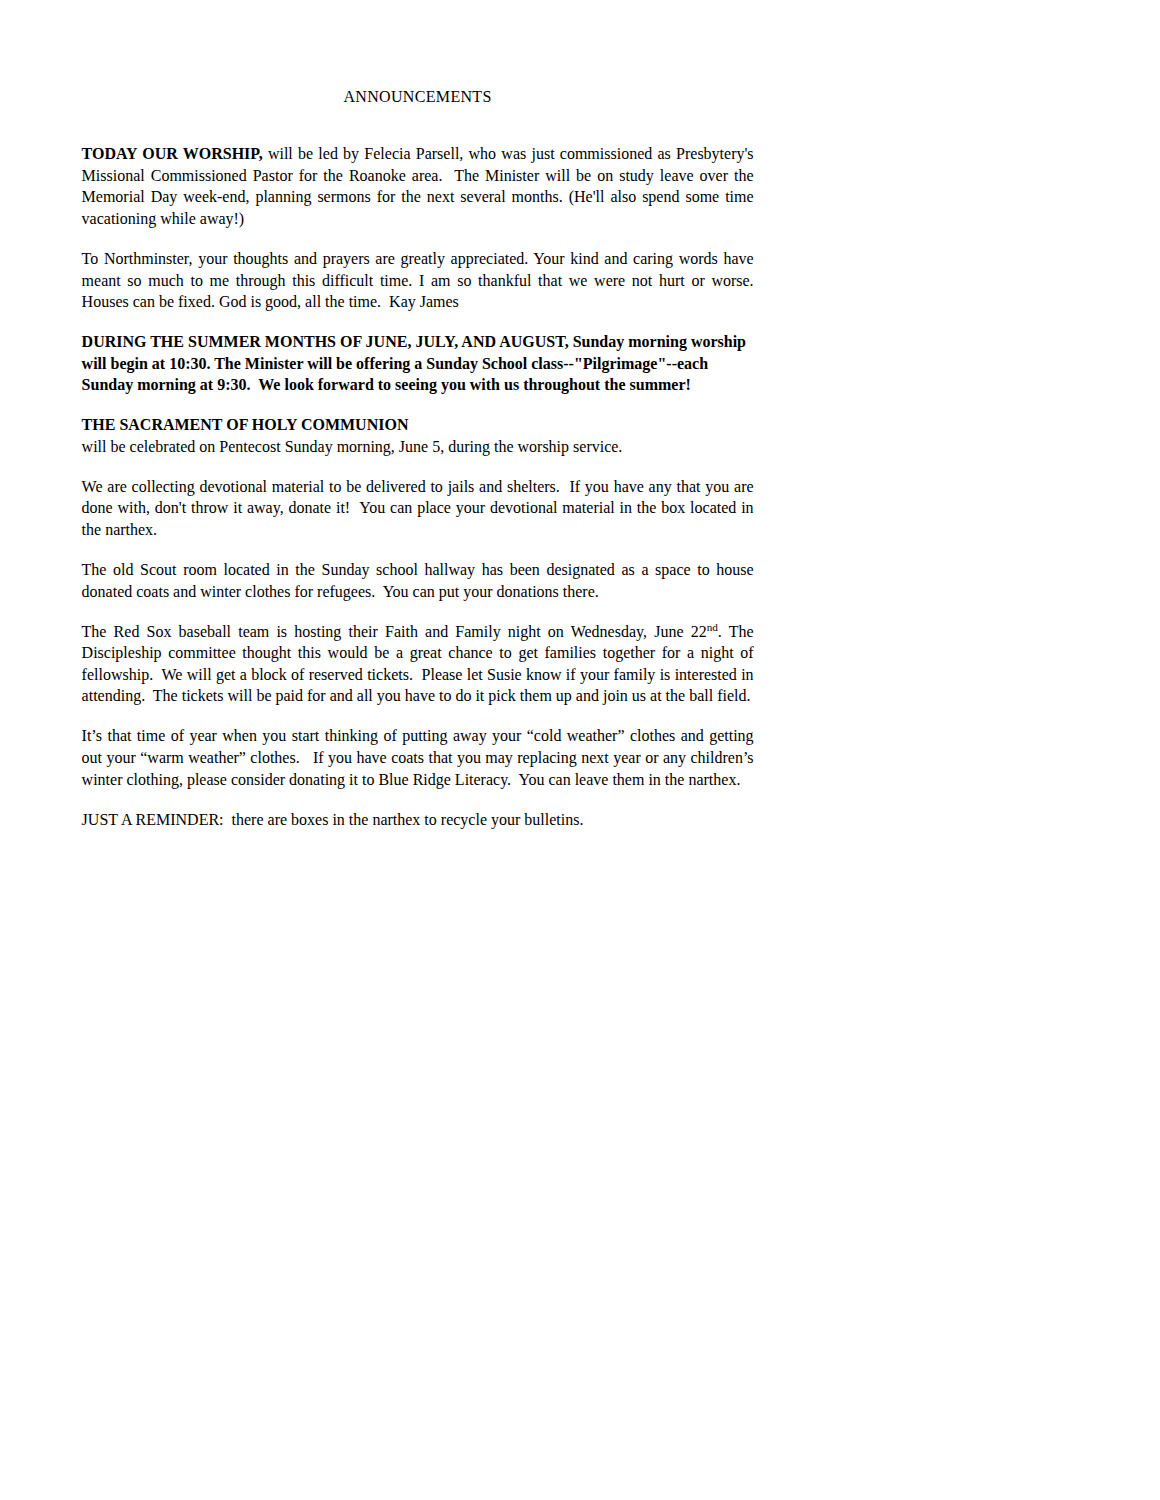ANNOUNCEMENTS
TODAY OUR WORSHIP, will be led by Felecia Parsell, who was just commissioned as Presbytery's Missional Commissioned Pastor for the Roanoke area. The Minister will be on study leave over the Memorial Day week-end, planning sermons for the next several months. (He'll also spend some time vacationing while away!)
To Northminster, your thoughts and prayers are greatly appreciated. Your kind and caring words have meant so much to me through this difficult time. I am so thankful that we were not hurt or worse. Houses can be fixed. God is good, all the time. Kay James
DURING THE SUMMER MONTHS OF JUNE, JULY, AND AUGUST, Sunday morning worship will begin at 10:30. The Minister will be offering a Sunday School class--"Pilgrimage"--each Sunday morning at 9:30. We look forward to seeing you with us throughout the summer!
THE SACRAMENT OF HOLY COMMUNION
will be celebrated on Pentecost Sunday morning, June 5, during the worship service.
We are collecting devotional material to be delivered to jails and shelters. If you have any that you are done with, don't throw it away, donate it! You can place your devotional material in the box located in the narthex.
The old Scout room located in the Sunday school hallway has been designated as a space to house donated coats and winter clothes for refugees. You can put your donations there.
The Red Sox baseball team is hosting their Faith and Family night on Wednesday, June 22nd. The Discipleship committee thought this would be a great chance to get families together for a night of fellowship. We will get a block of reserved tickets. Please let Susie know if your family is interested in attending. The tickets will be paid for and all you have to do it pick them up and join us at the ball field.
It’s that time of year when you start thinking of putting away your “cold weather” clothes and getting out your “warm weather” clothes. If you have coats that you may replacing next year or any children’s winter clothing, please consider donating it to Blue Ridge Literacy. You can leave them in the narthex.
JUST A REMINDER: there are boxes in the narthex to recycle your bulletins.